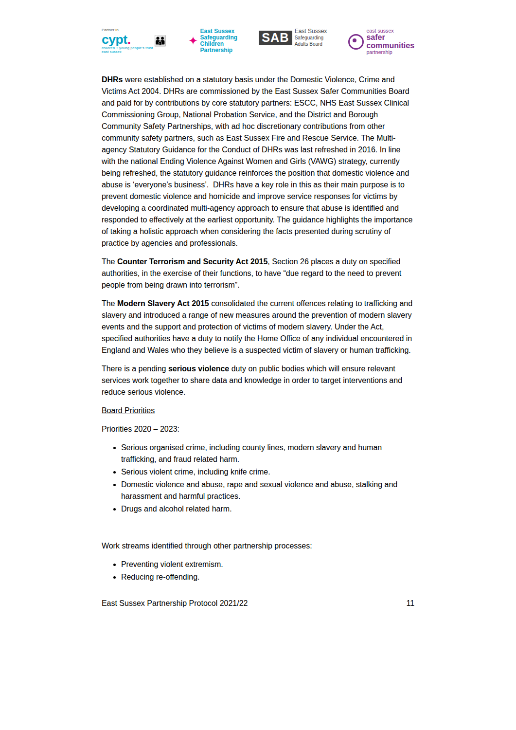Partner in cypt. children + young people's trust
east sussex
👪
✦ East Sussex
Safeguarding
Children
Partnership
SAB East Sussex
Safeguarding
Adults Board
east sussex
safer
communitiespartnership
DHRs were established on a statutory basis under the Domestic Violence, Crime and Victims Act 2004. DHRs are commissioned by the East Sussex Safer Communities Board and paid for by contributions by core statutory partners: ESCC, NHS East Sussex Clinical Commissioning Group, National Probation Service, and the District and Borough Community Safety Partnerships, with ad hoc discretionary contributions from other community safety partners, such as East Sussex Fire and Rescue Service. The Multi-agency Statutory Guidance for the Conduct of DHRs was last refreshed in 2016. In line with the national Ending Violence Against Women and Girls (VAWG) strategy, currently being refreshed, the statutory guidance reinforces the position that domestic violence and abuse is ‘everyone’s business’. DHRs have a key role in this as their main purpose is to prevent domestic violence and homicide and improve service responses for victims by developing a coordinated multi-agency approach to ensure that abuse is identified and responded to effectively at the earliest opportunity. The guidance highlights the importance of taking a holistic approach when considering the facts presented during scrutiny of practice by agencies and professionals.
The Counter Terrorism and Security Act 2015, Section 26 places a duty on specified authorities, in the exercise of their functions, to have “due regard to the need to prevent people from being drawn into terrorism”.
The Modern Slavery Act 2015 consolidated the current offences relating to trafficking and slavery and introduced a range of new measures around the prevention of modern slavery events and the support and protection of victims of modern slavery. Under the Act, specified authorities have a duty to notify the Home Office of any individual encountered in England and Wales who they believe is a suspected victim of slavery or human trafficking.
There is a pending serious violence duty on public bodies which will ensure relevant services work together to share data and knowledge in order to target interventions and reduce serious violence.
Board Priorities
Priorities 2020 – 2023:
Serious organised crime, including county lines, modern slavery and human trafficking, and fraud related harm.
Serious violent crime, including knife crime.
Domestic violence and abuse, rape and sexual violence and abuse, stalking and harassment and harmful practices.
Drugs and alcohol related harm.
Work streams identified through other partnership processes:
Preventing violent extremism.
Reducing re-offending.
East Sussex Partnership Protocol 2021/22 11